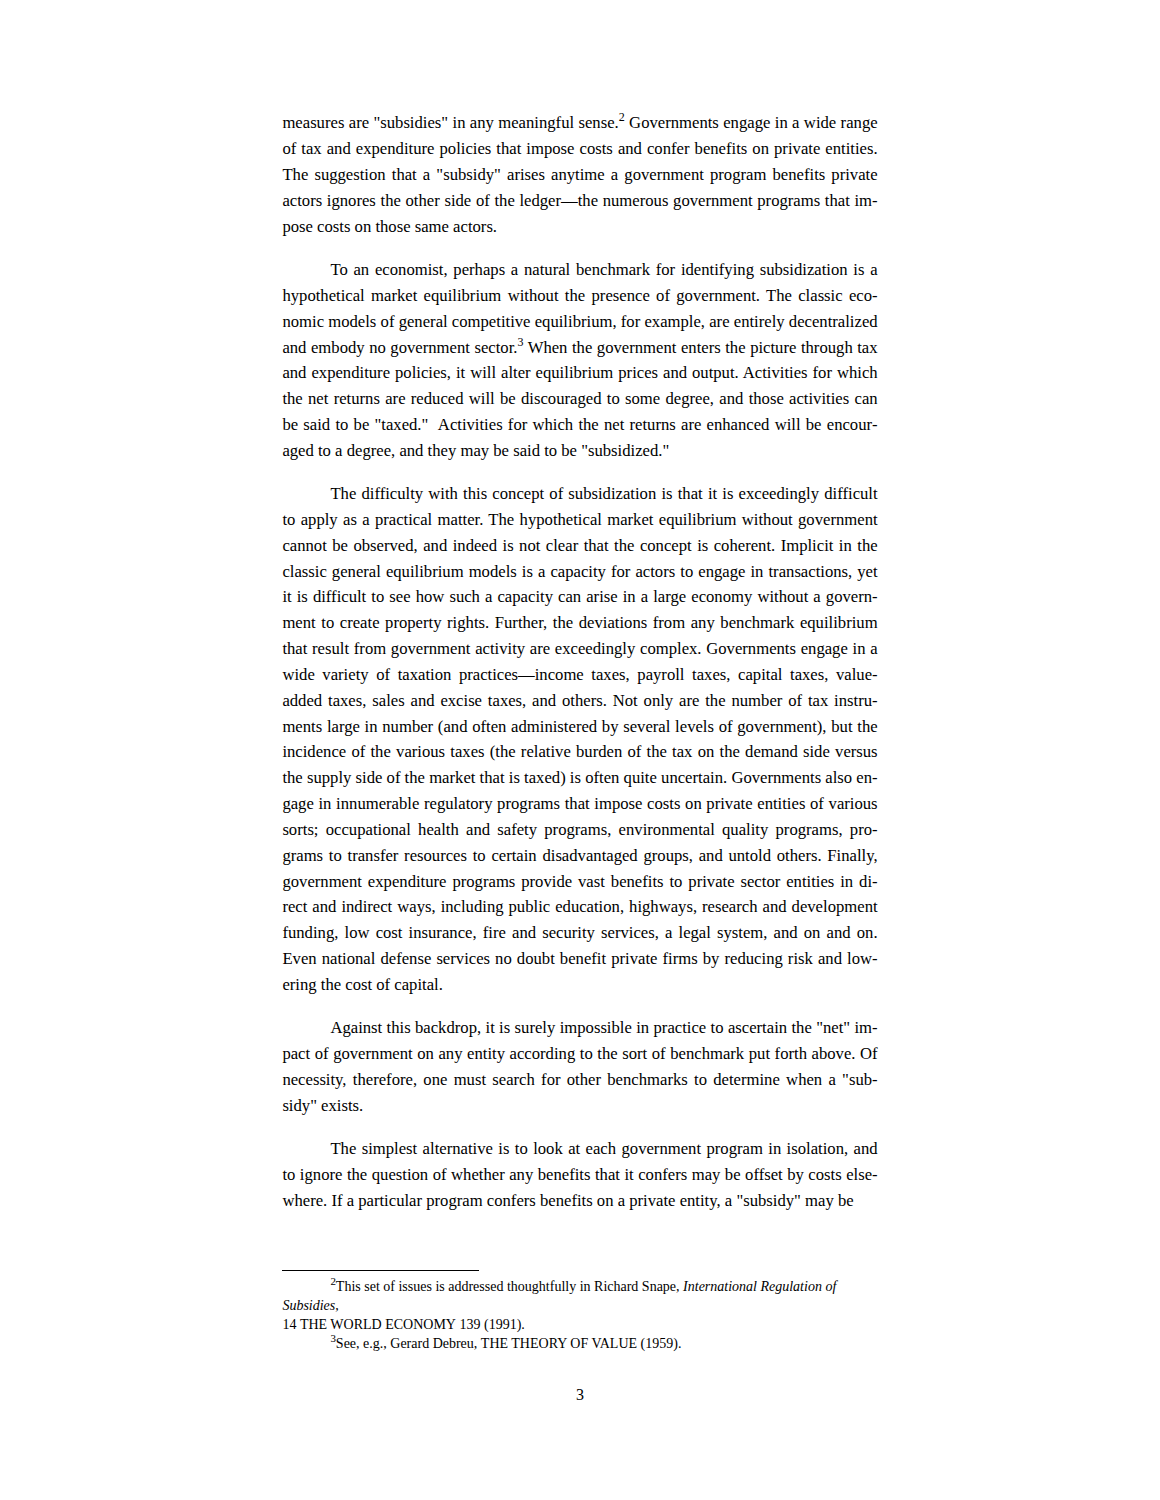measures are "subsidies" in any meaningful sense.2 Governments engage in a wide range of tax and expenditure policies that impose costs and confer benefits on private entities. The suggestion that a "subsidy" arises anytime a government program benefits private actors ignores the other side of the ledger—the numerous government programs that impose costs on those same actors.
To an economist, perhaps a natural benchmark for identifying subsidization is a hypothetical market equilibrium without the presence of government. The classic economic models of general competitive equilibrium, for example, are entirely decentralized and embody no government sector.3 When the government enters the picture through tax and expenditure policies, it will alter equilibrium prices and output. Activities for which the net returns are reduced will be discouraged to some degree, and those activities can be said to be "taxed." Activities for which the net returns are enhanced will be encouraged to a degree, and they may be said to be "subsidized."
The difficulty with this concept of subsidization is that it is exceedingly difficult to apply as a practical matter. The hypothetical market equilibrium without government cannot be observed, and indeed is not clear that the concept is coherent. Implicit in the classic general equilibrium models is a capacity for actors to engage in transactions, yet it is difficult to see how such a capacity can arise in a large economy without a government to create property rights. Further, the deviations from any benchmark equilibrium that result from government activity are exceedingly complex. Governments engage in a wide variety of taxation practices—income taxes, payroll taxes, capital taxes, value-added taxes, sales and excise taxes, and others. Not only are the number of tax instruments large in number (and often administered by several levels of government), but the incidence of the various taxes (the relative burden of the tax on the demand side versus the supply side of the market that is taxed) is often quite uncertain. Governments also engage in innumerable regulatory programs that impose costs on private entities of various sorts; occupational health and safety programs, environmental quality programs, programs to transfer resources to certain disadvantaged groups, and untold others. Finally, government expenditure programs provide vast benefits to private sector entities in direct and indirect ways, including public education, highways, research and development funding, low cost insurance, fire and security services, a legal system, and on and on. Even national defense services no doubt benefit private firms by reducing risk and lowering the cost of capital.
Against this backdrop, it is surely impossible in practice to ascertain the "net" impact of government on any entity according to the sort of benchmark put forth above. Of necessity, therefore, one must search for other benchmarks to determine when a "subsidy" exists.
The simplest alternative is to look at each government program in isolation, and to ignore the question of whether any benefits that it confers may be offset by costs elsewhere. If a particular program confers benefits on a private entity, a "subsidy" may be
2This set of issues is addressed thoughtfully in Richard Snape, International Regulation of Subsidies,
14 THE WORLD ECONOMY 139 (1991).
3See, e.g., Gerard Debreu, THE THEORY OF VALUE (1959).
3